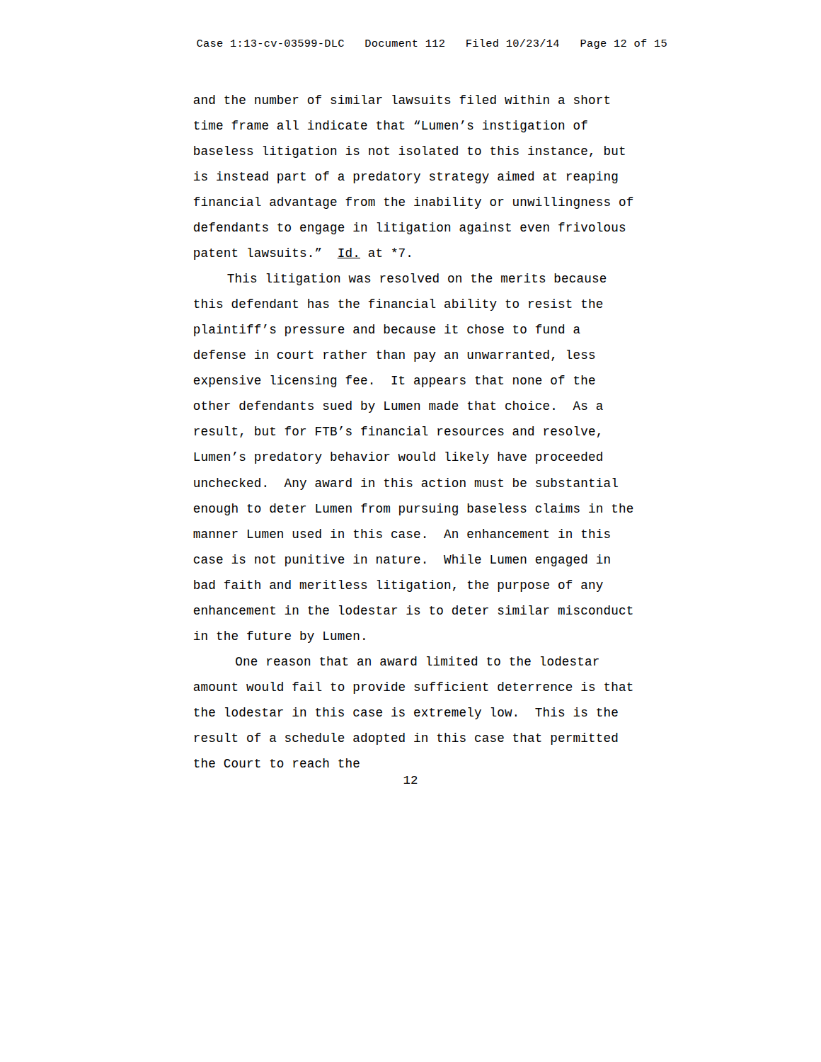Case 1:13-cv-03599-DLC Document 112 Filed 10/23/14 Page 12 of 15
and the number of similar lawsuits filed within a short time frame all indicate that “Lumen’s instigation of baseless litigation is not isolated to this instance, but is instead part of a predatory strategy aimed at reaping financial advantage from the inability or unwillingness of defendants to engage in litigation against even frivolous patent lawsuits.” Id. at *7.
This litigation was resolved on the merits because this defendant has the financial ability to resist the plaintiff’s pressure and because it chose to fund a defense in court rather than pay an unwarranted, less expensive licensing fee. It appears that none of the other defendants sued by Lumen made that choice. As a result, but for FTB’s financial resources and resolve, Lumen’s predatory behavior would likely have proceeded unchecked. Any award in this action must be substantial enough to deter Lumen from pursuing baseless claims in the manner Lumen used in this case. An enhancement in this case is not punitive in nature. While Lumen engaged in bad faith and meritless litigation, the purpose of any enhancement in the lodestar is to deter similar misconduct in the future by Lumen.
One reason that an award limited to the lodestar amount would fail to provide sufficient deterrence is that the lodestar in this case is extremely low. This is the result of a schedule adopted in this case that permitted the Court to reach the
12